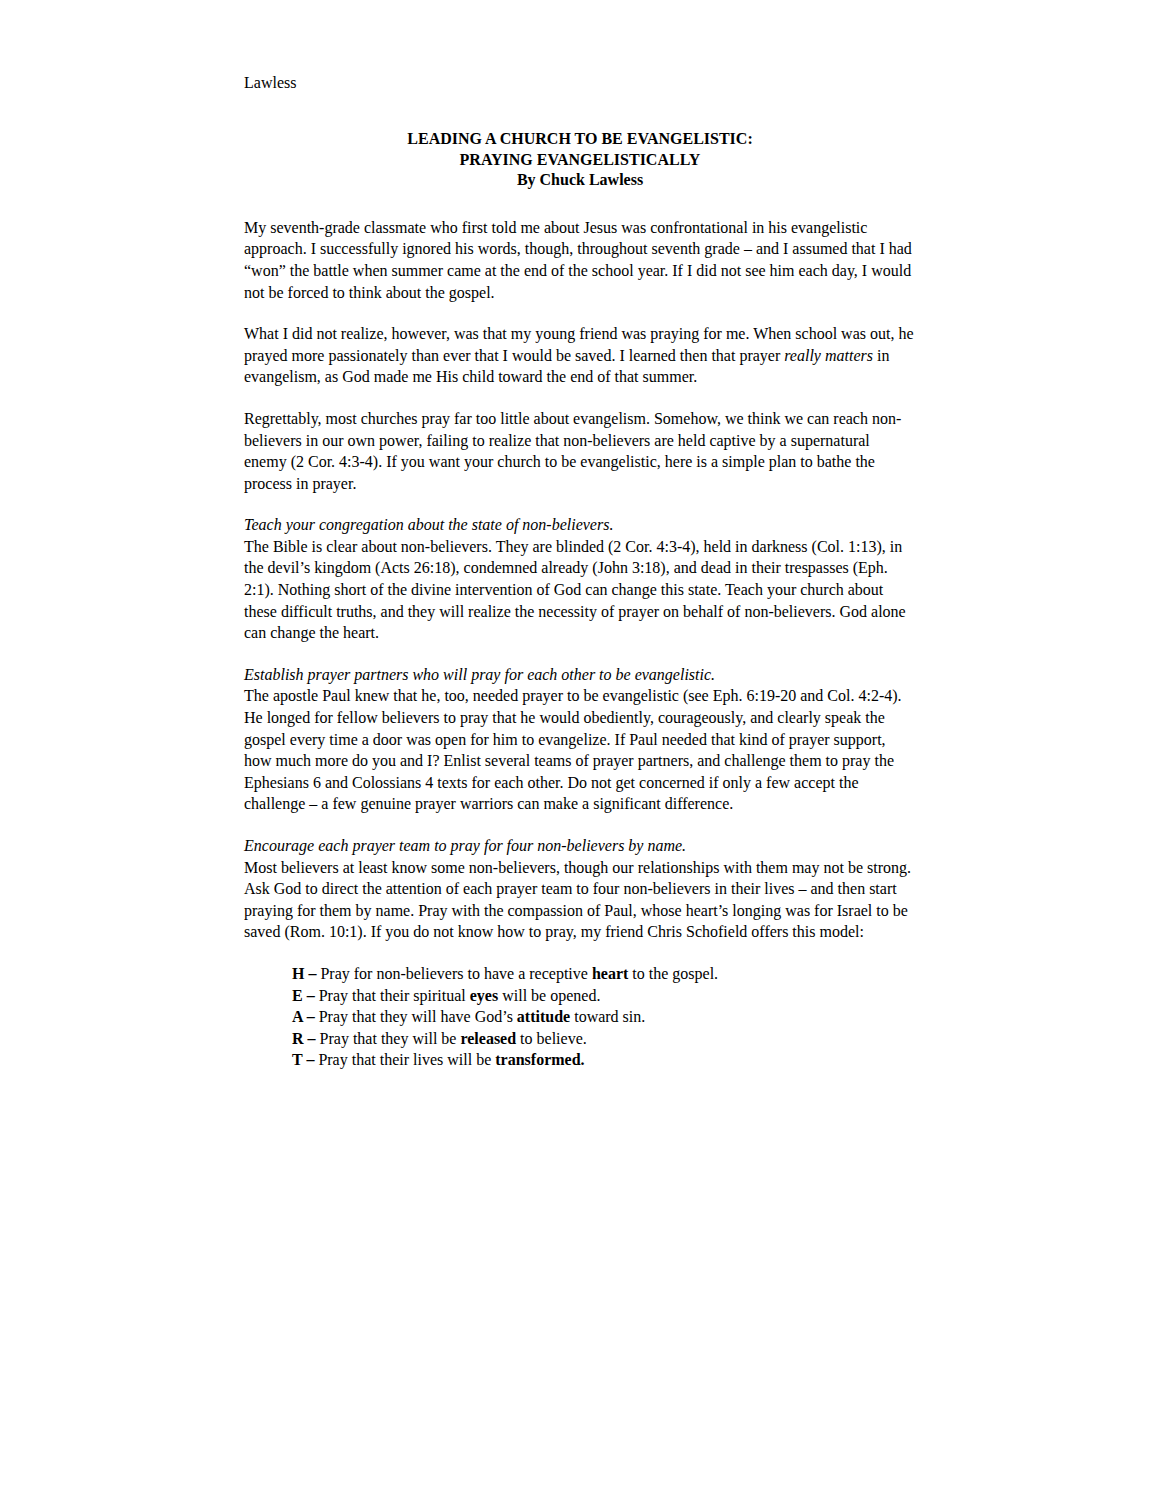Lawless
LEADING A CHURCH TO BE EVANGELISTIC:
PRAYING EVANGELISTICALLY
By Chuck Lawless
My seventh-grade classmate who first told me about Jesus was confrontational in his evangelistic approach. I successfully ignored his words, though, throughout seventh grade – and I assumed that I had “won” the battle when summer came at the end of the school year. If I did not see him each day, I would not be forced to think about the gospel.
What I did not realize, however, was that my young friend was praying for me. When school was out, he prayed more passionately than ever that I would be saved. I learned then that prayer really matters in evangelism, as God made me His child toward the end of that summer.
Regrettably, most churches pray far too little about evangelism. Somehow, we think we can reach non-believers in our own power, failing to realize that non-believers are held captive by a supernatural enemy (2 Cor. 4:3-4). If you want your church to be evangelistic, here is a simple plan to bathe the process in prayer.
Teach your congregation about the state of non-believers.
The Bible is clear about non-believers. They are blinded (2 Cor. 4:3-4), held in darkness (Col. 1:13), in the devil’s kingdom (Acts 26:18), condemned already (John 3:18), and dead in their trespasses (Eph. 2:1). Nothing short of the divine intervention of God can change this state. Teach your church about these difficult truths, and they will realize the necessity of prayer on behalf of non-believers. God alone can change the heart.
Establish prayer partners who will pray for each other to be evangelistic.
The apostle Paul knew that he, too, needed prayer to be evangelistic (see Eph. 6:19-20 and Col. 4:2-4). He longed for fellow believers to pray that he would obediently, courageously, and clearly speak the gospel every time a door was open for him to evangelize. If Paul needed that kind of prayer support, how much more do you and I? Enlist several teams of prayer partners, and challenge them to pray the Ephesians 6 and Colossians 4 texts for each other. Do not get concerned if only a few accept the challenge – a few genuine prayer warriors can make a significant difference.
Encourage each prayer team to pray for four non-believers by name.
Most believers at least know some non-believers, though our relationships with them may not be strong. Ask God to direct the attention of each prayer team to four non-believers in their lives – and then start praying for them by name. Pray with the compassion of Paul, whose heart’s longing was for Israel to be saved (Rom. 10:1). If you do not know how to pray, my friend Chris Schofield offers this model:
H – Pray for non-believers to have a receptive heart to the gospel.
E – Pray that their spiritual eyes will be opened.
A – Pray that they will have God’s attitude toward sin.
R – Pray that they will be released to believe.
T – Pray that their lives will be transformed.